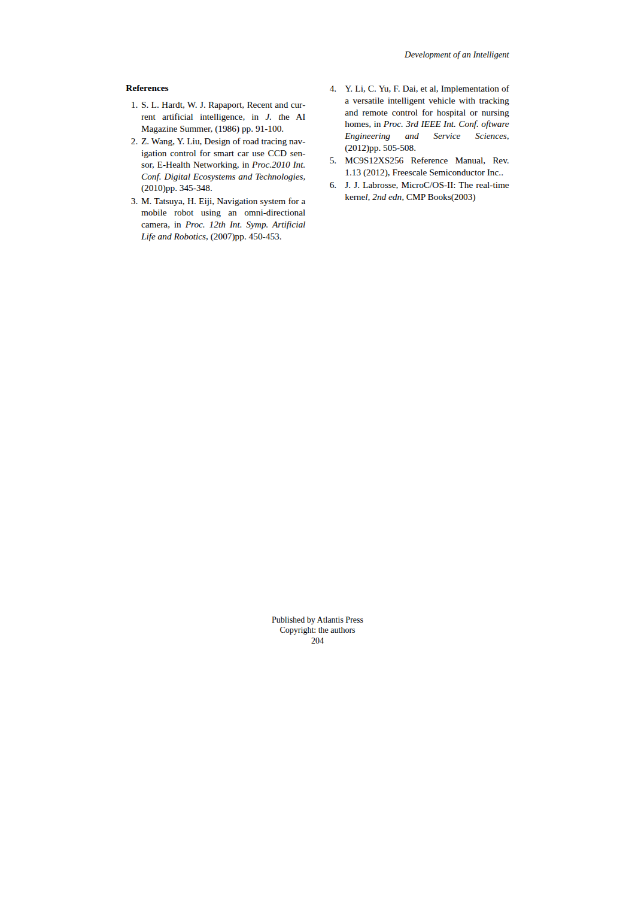Development of an Intelligent
References
S. L. Hardt, W. J. Rapaport, Recent and current artificial intelligence, in J. the AI Magazine Summer, (1986) pp. 91-100.
Z. Wang, Y. Liu, Design of road tracing navigation control for smart car use CCD sensor, E-Health Networking, in Proc.2010 Int. Conf. Digital Ecosystems and Technologies, (2010)pp. 345-348.
M. Tatsuya, H. Eiji, Navigation system for a mobile robot using an omni-directional camera, in Proc. 12th Int. Symp. Artificial Life and Robotics, (2007)pp. 450-453.
Y. Li, C. Yu, F. Dai, et al, Implementation of a versatile intelligent vehicle with tracking and remote control for hospital or nursing homes, in Proc. 3rd IEEE Int. Conf. oftware Engineering and Service Sciences, (2012)pp. 505-508.
MC9S12XS256 Reference Manual, Rev. 1.13 (2012), Freescale Semiconductor Inc..
J. J. Labrosse, MicroC/OS-II: The real-time kernel, 2nd edn, CMP Books(2003)
Published by Atlantis Press
Copyright: the authors
204